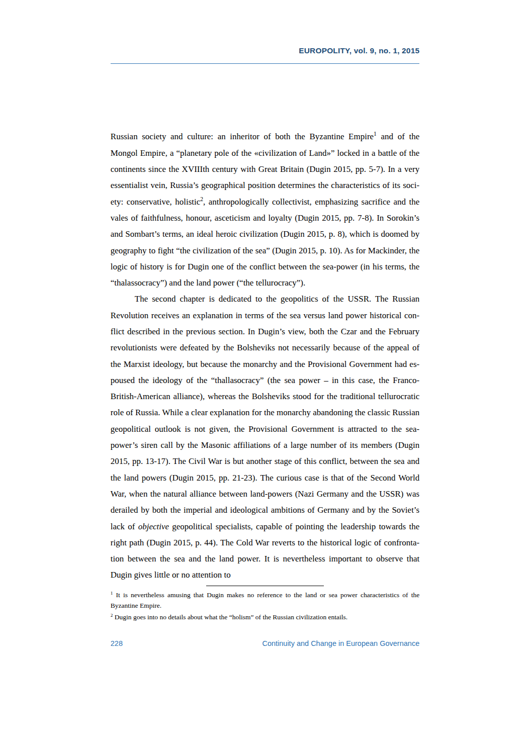EUROPOLITY, vol. 9, no. 1, 2015
Russian society and culture: an inheritor of both the Byzantine Empire1 and of the Mongol Empire, a “planetary pole of the «civilization of Land»” locked in a battle of the continents since the XVIIIth century with Great Britain (Dugin 2015, pp. 5-7). In a very essentialist vein, Russia’s geographical position determines the characteristics of its society: conservative, holistic2, anthropologically collectivist, emphasizing sacrifice and the vales of faithfulness, honour, asceticism and loyalty (Dugin 2015, pp. 7-8). In Sorokin’s and Sombart’s terms, an ideal heroic civilization (Dugin 2015, p. 8), which is doomed by geography to fight “the civilization of the sea” (Dugin 2015, p. 10). As for Mackinder, the logic of history is for Dugin one of the conflict between the sea-power (in his terms, the “thalassocracy”) and the land power (“the tellurocracy”).
The second chapter is dedicated to the geopolitics of the USSR. The Russian Revolution receives an explanation in terms of the sea versus land power historical conflict described in the previous section. In Dugin’s view, both the Czar and the February revolutionists were defeated by the Bolsheviks not necessarily because of the appeal of the Marxist ideology, but because the monarchy and the Provisional Government had espoused the ideology of the “thallasocracy” (the sea power – in this case, the Franco-British-American alliance), whereas the Bolsheviks stood for the traditional tellurocratic role of Russia. While a clear explanation for the monarchy abandoning the classic Russian geopolitical outlook is not given, the Provisional Government is attracted to the sea-power’s siren call by the Masonic affiliations of a large number of its members (Dugin 2015, pp. 13-17). The Civil War is but another stage of this conflict, between the sea and the land powers (Dugin 2015, pp. 21-23). The curious case is that of the Second World War, when the natural alliance between land-powers (Nazi Germany and the USSR) was derailed by both the imperial and ideological ambitions of Germany and by the Soviet’s lack of objective geopolitical specialists, capable of pointing the leadership towards the right path (Dugin 2015, p. 44). The Cold War reverts to the historical logic of confrontation between the sea and the land power. It is nevertheless important to observe that Dugin gives little or no attention to
1 It is nevertheless amusing that Dugin makes no reference to the land or sea power characteristics of the Byzantine Empire.
2 Dugin goes into no details about what the “holism” of the Russian civilization entails.
228 Continuity and Change in European Governance